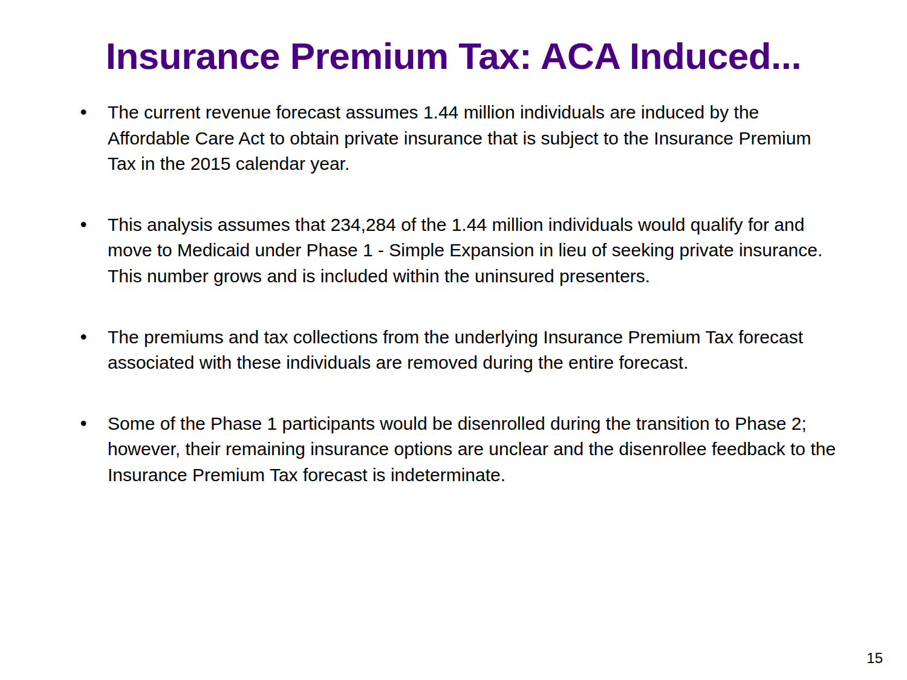Insurance Premium Tax: ACA Induced...
The current revenue forecast assumes 1.44 million individuals are induced by the Affordable Care Act to obtain private insurance that is subject to the Insurance Premium Tax in the 2015 calendar year.
This analysis assumes that 234,284 of the 1.44 million individuals would qualify for and move to Medicaid under Phase 1 - Simple Expansion in lieu of seeking private insurance. This number grows and is included within the uninsured presenters.
The premiums and tax collections from the underlying Insurance Premium Tax forecast associated with these individuals are removed during the entire forecast.
Some of the Phase 1 participants would be disenrolled during the transition to Phase 2; however, their remaining insurance options are unclear and the disenrollee feedback to the Insurance Premium Tax forecast is indeterminate.
15